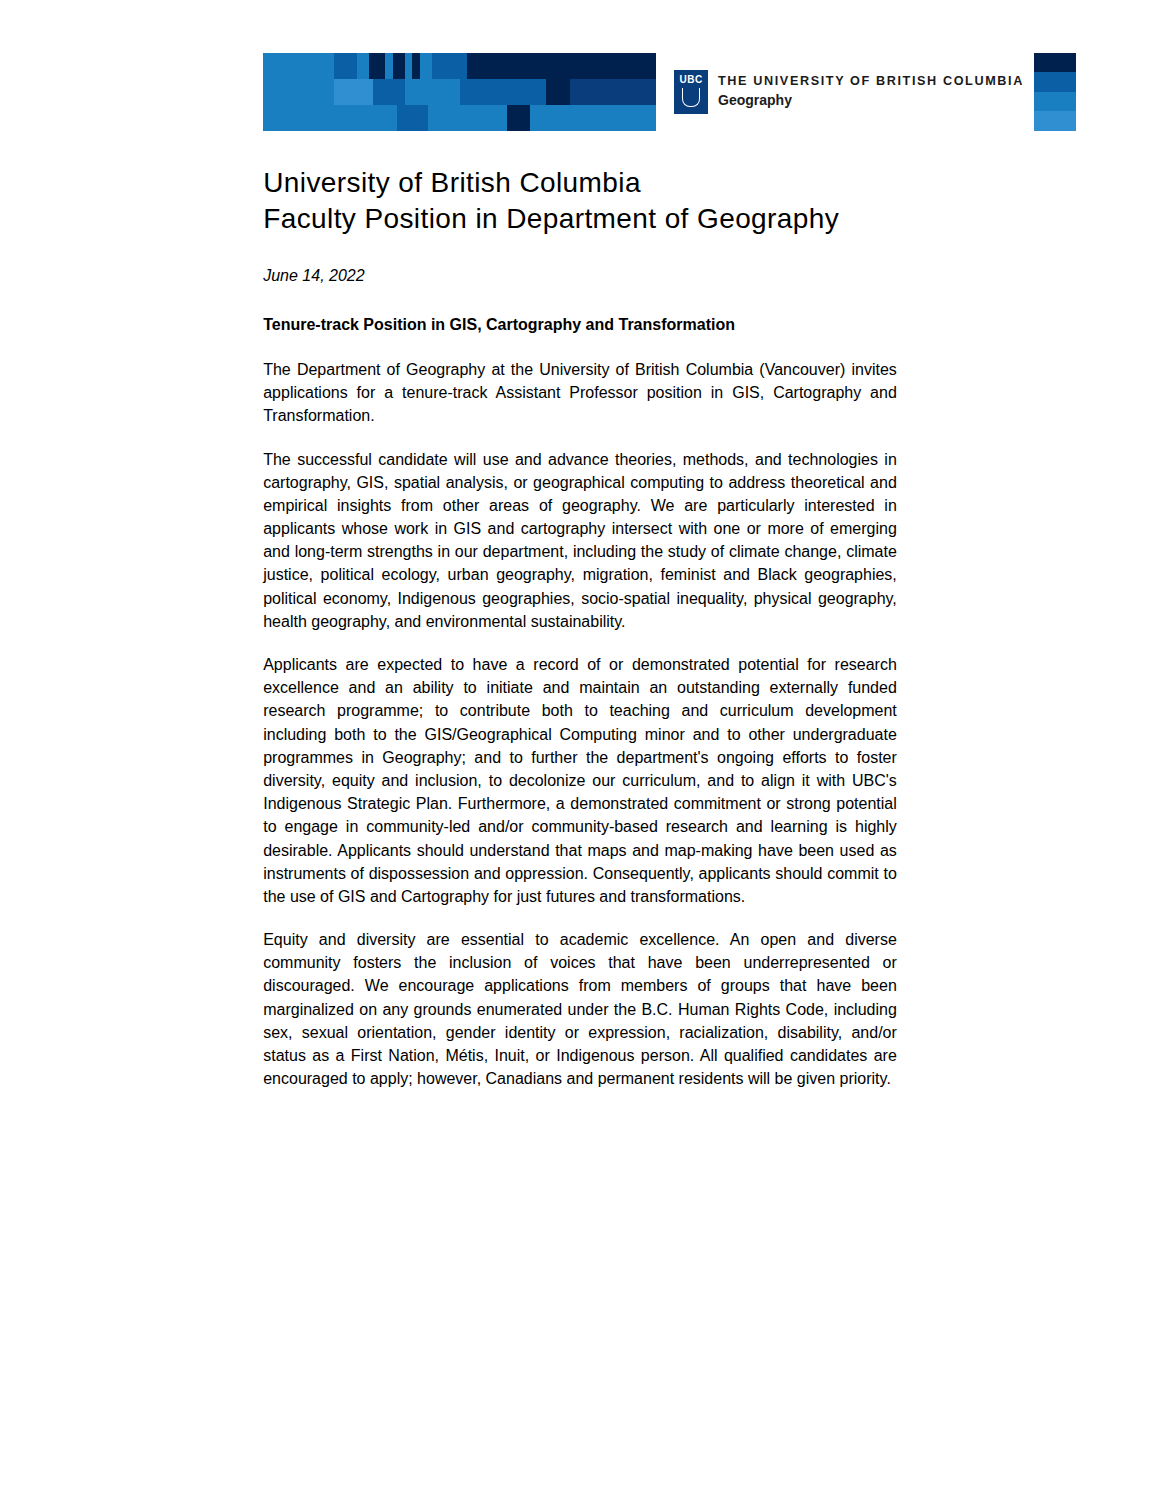UBC
THE UNIVERSITY OF BRITISH COLUMBIA
Geography
University of British Columbia
Faculty Position in Department of Geography
June 14, 2022
Tenure-track Position in GIS, Cartography and Transformation
The Department of Geography at the University of British Columbia (Vancouver) invites applications for a tenure-track Assistant Professor position in GIS, Cartography and Transformation.
The successful candidate will use and advance theories, methods, and technologies in cartography, GIS, spatial analysis, or geographical computing to address theoretical and empirical insights from other areas of geography. We are particularly interested in applicants whose work in GIS and cartography intersect with one or more of emerging and long-term strengths in our department, including the study of climate change, climate justice, political ecology, urban geography, migration, feminist and Black geographies, political economy, Indigenous geographies, socio-spatial inequality, physical geography, health geography, and environmental sustainability.
Applicants are expected to have a record of or demonstrated potential for research excellence and an ability to initiate and maintain an outstanding externally funded research programme; to contribute both to teaching and curriculum development including both to the GIS/Geographical Computing minor and to other undergraduate programmes in Geography; and to further the department's ongoing efforts to foster diversity, equity and inclusion, to decolonize our curriculum, and to align it with UBC's Indigenous Strategic Plan. Furthermore, a demonstrated commitment or strong potential to engage in community-led and/or community-based research and learning is highly desirable. Applicants should understand that maps and map-making have been used as instruments of dispossession and oppression. Consequently, applicants should commit to the use of GIS and Cartography for just futures and transformations.
Equity and diversity are essential to academic excellence. An open and diverse community fosters the inclusion of voices that have been underrepresented or discouraged. We encourage applications from members of groups that have been marginalized on any grounds enumerated under the B.C. Human Rights Code, including sex, sexual orientation, gender identity or expression, racialization, disability, and/or status as a First Nation, Métis, Inuit, or Indigenous person. All qualified candidates are encouraged to apply; however, Canadians and permanent residents will be given priority.